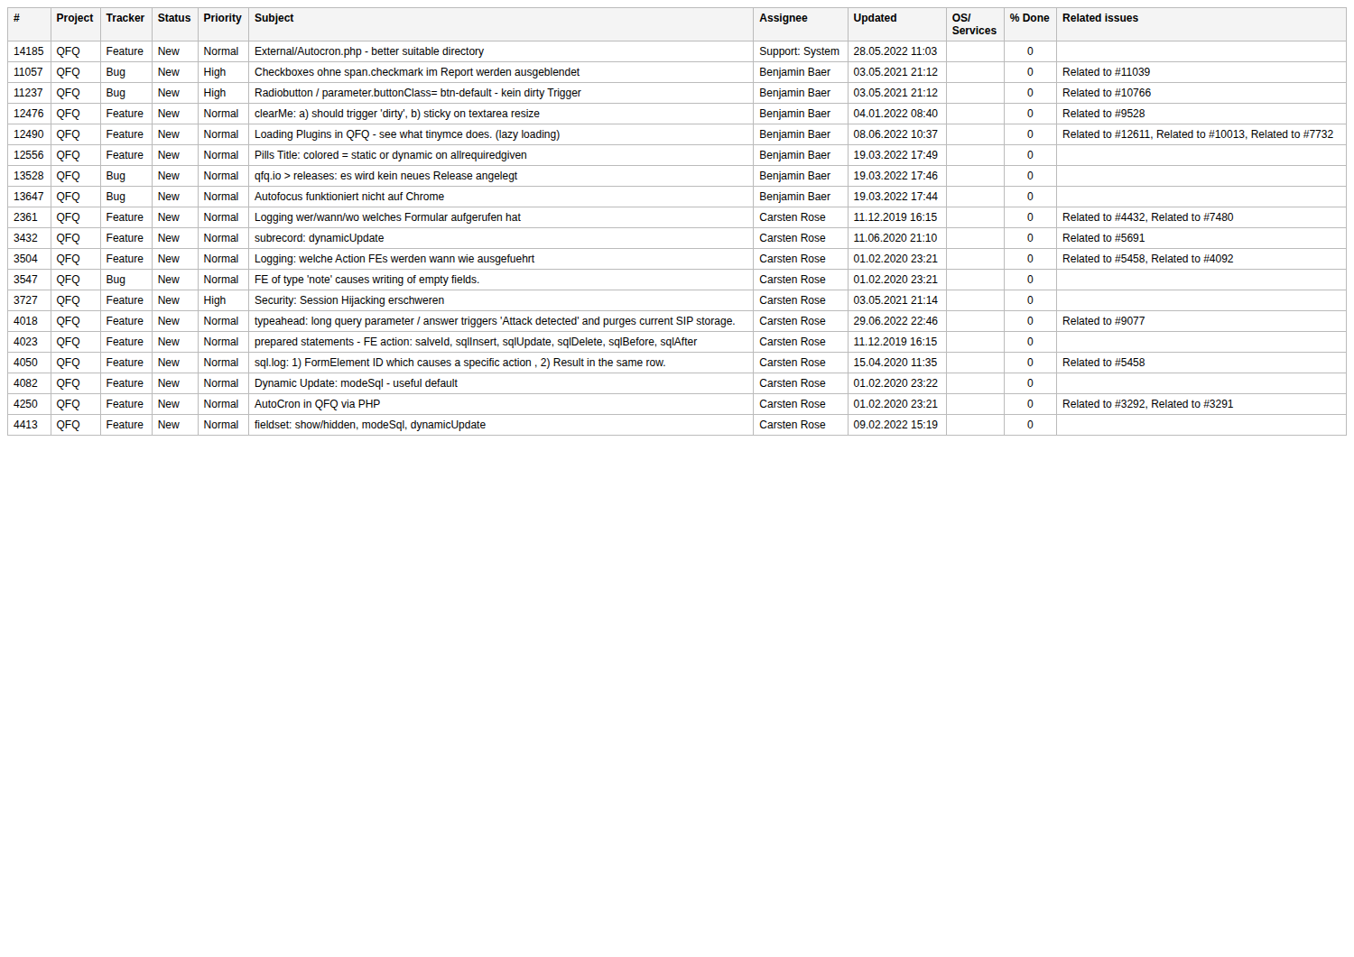| # | Project | Tracker | Status | Priority | Subject | Assignee | Updated | OS/ Services | % Done | Related issues |
| --- | --- | --- | --- | --- | --- | --- | --- | --- | --- | --- |
| 14185 | QFQ | Feature | New | Normal | External/Autocron.php - better suitable directory | Support: System | 28.05.2022 11:03 | | 0 | |
| 11057 | QFQ | Bug | New | High | Checkboxes ohne span.checkmark im Report werden ausgeblendet | Benjamin Baer | 03.05.2021 21:12 | | 0 | Related to #11039 |
| 11237 | QFQ | Bug | New | High | Radiobutton / parameter.buttonClass= btn-default - kein dirty Trigger | Benjamin Baer | 03.05.2021 21:12 | | 0 | Related to #10766 |
| 12476 | QFQ | Feature | New | Normal | clearMe: a) should trigger 'dirty', b) sticky on textarea resize | Benjamin Baer | 04.01.2022 08:40 | | 0 | Related to #9528 |
| 12490 | QFQ | Feature | New | Normal | Loading Plugins in QFQ - see what tinymce does. (lazy loading) | Benjamin Baer | 08.06.2022 10:37 | | 0 | Related to #12611, Related to #10013, Related to #7732 |
| 12556 | QFQ | Feature | New | Normal | Pills Title: colored = static or dynamic on allrequiredgiven | Benjamin Baer | 19.03.2022 17:49 | | 0 | |
| 13528 | QFQ | Bug | New | Normal | qfq.io > releases: es wird kein neues Release angelegt | Benjamin Baer | 19.03.2022 17:46 | | 0 | |
| 13647 | QFQ | Bug | New | Normal | Autofocus funktioniert nicht auf Chrome | Benjamin Baer | 19.03.2022 17:44 | | 0 | |
| 2361 | QFQ | Feature | New | Normal | Logging wer/wann/wo welches Formular aufgerufen hat | Carsten Rose | 11.12.2019 16:15 | | 0 | Related to #4432, Related to #7480 |
| 3432 | QFQ | Feature | New | Normal | subrecord: dynamicUpdate | Carsten Rose | 11.06.2020 21:10 | | 0 | Related to #5691 |
| 3504 | QFQ | Feature | New | Normal | Logging: welche Action FEs werden wann wie ausgefuehrt | Carsten Rose | 01.02.2020 23:21 | | 0 | Related to #5458, Related to #4092 |
| 3547 | QFQ | Bug | New | Normal | FE of type 'note' causes writing of empty fields. | Carsten Rose | 01.02.2020 23:21 | | 0 | |
| 3727 | QFQ | Feature | New | High | Security: Session Hijacking erschweren | Carsten Rose | 03.05.2021 21:14 | | 0 | |
| 4018 | QFQ | Feature | New | Normal | typeahead: long query parameter / answer triggers 'Attack detected' and purges current SIP storage. | Carsten Rose | 29.06.2022 22:46 | | 0 | Related to #9077 |
| 4023 | QFQ | Feature | New | Normal | prepared statements - FE action: salveId, sqlInsert, sqlUpdate, sqlDelete, sqlBefore, sqlAfter | Carsten Rose | 11.12.2019 16:15 | | 0 | |
| 4050 | QFQ | Feature | New | Normal | sql.log: 1) FormElement ID which causes a specific action , 2) Result in the same row. | Carsten Rose | 15.04.2020 11:35 | | 0 | Related to #5458 |
| 4082 | QFQ | Feature | New | Normal | Dynamic Update: modeSql - useful default | Carsten Rose | 01.02.2020 23:22 | | 0 | |
| 4250 | QFQ | Feature | New | Normal | AutoCron in QFQ via PHP | Carsten Rose | 01.02.2020 23:21 | | 0 | Related to #3292, Related to #3291 |
| 4413 | QFQ | Feature | New | Normal | fieldset: show/hidden, modeSql, dynamicUpdate | Carsten Rose | 09.02.2022 15:19 | | 0 | |